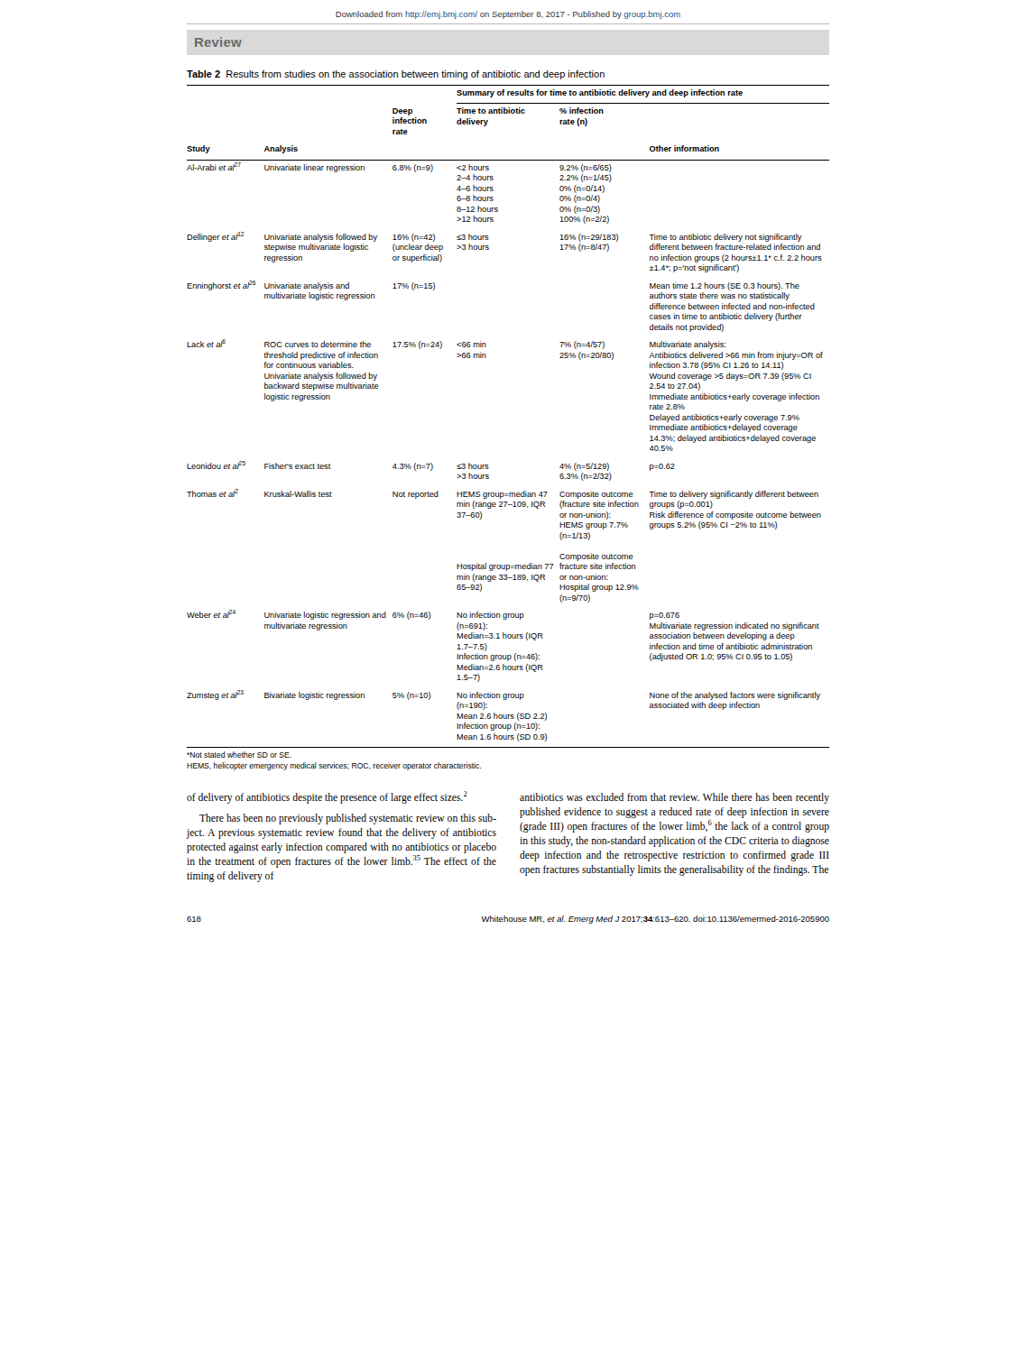Downloaded from http://emj.bmj.com/ on September 8, 2017 - Published by group.bmj.com
Review
Table 2 Results from studies on the association between timing of antibiotic and deep infection
| | Summary of results for time to antibiotic delivery and deep infection rate |
| --- | --- |
| | | Deep infection rate | Time to antibiotic delivery | % infection rate (n) | |
| Study | Analysis | | | | Other information |
| Al-Arabi et al 27 | Univariate linear regression | 6.8% (n=9) | <2 hours 2–4 hours 4–6 hours 6–8 hours 8–12 hours >12 hours | 9.2% (n=6/65) 2.2% (n=1/45) 0% (n=0/14) 0% (n=0/4) 0% (n=0/3) 100% (n=2/2) | |
| Dellinger et al 12 | Univariate analysis followed by stepwise multivariate logistic regression | 16% (n=42) (unclear deep or superficial) | ≤3 hours >3 hours | 16% (n=29/183) 17% (n=8/47) | Time to antibiotic delivery not significantly different between fracture-related infection and no infection groups (2 hours±1.1* c.f. 2.2 hours ±1.4*; p='not significant') |
| Enninghorst et al 26 | Univariate analysis and multivariate logistic regression | 17% (n=15) | | | Mean time 1.2 hours (SE 0.3 hours). The authors state there was no statistically difference between infected and non-infected cases in time to antibiotic delivery (further details not provided) |
| Lack et al 6 | ROC curves to determine the threshold predictive of infection for continuous variables. Univariate analysis followed by backward stepwise multivariate logistic regression | 17.5% (n=24) | <66 min >66 min | 7% (n=4/57) 25% (n=20/80) | Multivariate analysis: Antibiotics delivered >66 min from injury=OR of infection 3.78 (95% CI 1.26 to 14.11) Wound coverage >5 days=OR 7.39 (95% CI 2.54 to 27.04) Immediate antibiotics+early coverage infection rate 2.8% Delayed antibiotics+early coverage 7.9% Immediate antibiotics+delayed coverage 14.3%; delayed antibiotics+delayed coverage 40.5% |
| Leonidou et al 25 | Fisher's exact test | 4.3% (n=7) | ≤3 hours >3 hours | 4% (n=5/129) 6.3% (n=2/32) | p=0.62 |
| Thomas et al 2 | Kruskal-Wallis test | Not reported | HEMS group=median 47 min (range 27–109, IQR 37–60) Hospital group=median 77 min (range 33–189, IQR 65–92) | Composite outcome (fracture site infection or non-union): HEMS group 7.7% (n=1/13) Composite outcome fracture site infection or non-union: Hospital group 12.9% (n=9/70) | Time to delivery significantly different between groups (p=0.001) Risk difference of composite outcome between groups 5.2% (95% CI −2% to 11%) |
| Weber et al 24 | Univariate logistic regression and multivariate regression | 6% (n=46) | No infection group (n=691): Median=3.1 hours (IQR 1.7–7.5) Infection group (n=46): Median=2.6 hours (IQR 1.5–7) | | p=0.676 Multivariate regression indicated no significant association between developing a deep infection and time of antibiotic administration (adjusted OR 1.0; 95% CI 0.95 to 1.05) |
| Zumsteg et al 23 | Bivariate logistic regression | 5% (n=10) | No infection group (n=190): Mean 2.6 hours (SD 2.2) Infection group (n=10): Mean 1.6 hours (SD 0.9) | | None of the analysed factors were significantly associated with deep infection |
*Not stated whether SD or SE.
HEMS, helicopter emergency medical services; ROC, receiver operator characteristic.
of delivery of antibiotics despite the presence of large effect sizes.2
There has been no previously published systematic review on this subject. A previous systematic review found that the delivery of antibiotics protected against early infection compared with no antibiotics or placebo in the treatment of open fractures of the lower limb.35 The effect of the timing of delivery of
antibiotics was excluded from that review. While there has been recently published evidence to suggest a reduced rate of deep infection in severe (grade III) open fractures of the lower limb,6 the lack of a control group in this study, the non-standard application of the CDC criteria to diagnose deep infection and the retrospective restriction to confirmed grade III open fractures substantially limits the generalisability of the findings. The
618
Whitehouse MR, et al. Emerg Med J 2017;34:613–620. doi:10.1136/emermed-2016-205900